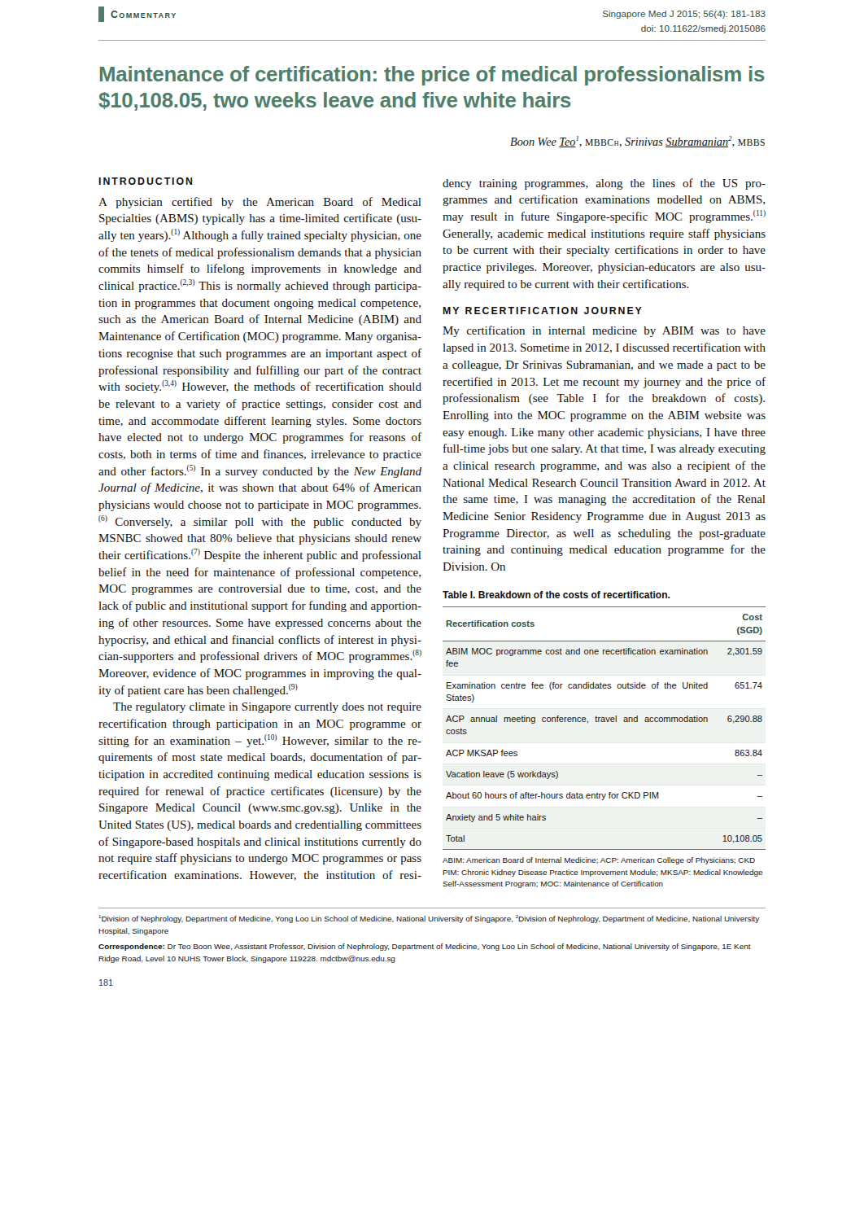Commentary
Singapore Med J 2015; 56(4): 181-183
doi: 10.11622/smedj.2015086
Maintenance of certification: the price of medical professionalism is $10,108.05, two weeks leave and five white hairs
Boon Wee Teo1, MBBCh, Srinivas Subramanian2, MBBS
Introduction
A physician certified by the American Board of Medical Specialties (ABMS) typically has a time-limited certificate (usually ten years).(1) Although a fully trained specialty physician, one of the tenets of medical professionalism demands that a physician commits himself to lifelong improvements in knowledge and clinical practice.(2,3) This is normally achieved through participation in programmes that document ongoing medical competence, such as the American Board of Internal Medicine (ABIM) and Maintenance of Certification (MOC) programme. Many organisations recognise that such programmes are an important aspect of professional responsibility and fulfilling our part of the contract with society.(3,4) However, the methods of recertification should be relevant to a variety of practice settings, consider cost and time, and accommodate different learning styles. Some doctors have elected not to undergo MOC programmes for reasons of costs, both in terms of time and finances, irrelevance to practice and other factors.(5) In a survey conducted by the New England Journal of Medicine, it was shown that about 64% of American physicians would choose not to participate in MOC programmes.(6) Conversely, a similar poll with the public conducted by MSNBC showed that 80% believe that physicians should renew their certifications.(7) Despite the inherent public and professional belief in the need for maintenance of professional competence, MOC programmes are controversial due to time, cost, and the lack of public and institutional support for funding and apportioning of other resources. Some have expressed concerns about the hypocrisy, and ethical and financial conflicts of interest in physician-supporters and professional drivers of MOC programmes.(8) Moreover, evidence of MOC programmes in improving the quality of patient care has been challenged.(9)
The regulatory climate in Singapore currently does not require recertification through participation in an MOC programme or sitting for an examination – yet.(10) However, similar to the requirements of most state medical boards, documentation of participation in accredited continuing medical education sessions is required for renewal of practice certificates (licensure) by the Singapore Medical Council (www.smc.gov.sg). Unlike in the United States (US), medical boards and credentialling committees of Singapore-based hospitals and clinical institutions currently do not require staff physicians to undergo MOC programmes or pass recertification examinations. However, the institution of residency training programmes, along the lines of the US programmes and certification examinations modelled on ABMS, may result in future Singapore-specific MOC programmes.(11) Generally, academic medical institutions require staff physicians to be current with their specialty certifications in order to have practice privileges. Moreover, physician-educators are also usually required to be current with their certifications.
My recertification journey
My certification in internal medicine by ABIM was to have lapsed in 2013. Sometime in 2012, I discussed recertification with a colleague, Dr Srinivas Subramanian, and we made a pact to be recertified in 2013. Let me recount my journey and the price of professionalism (see Table I for the breakdown of costs). Enrolling into the MOC programme on the ABIM website was easy enough. Like many other academic physicians, I have three full-time jobs but one salary. At that time, I was already executing a clinical research programme, and was also a recipient of the National Medical Research Council Transition Award in 2012. At the same time, I was managing the accreditation of the Renal Medicine Senior Residency Programme due in August 2013 as Programme Director, as well as scheduling the post-graduate training and continuing medical education programme for the Division. On
Table I. Breakdown of the costs of recertification.
| Recertification costs | Cost (SGD) |
| --- | --- |
| ABIM MOC programme cost and one recertification examination fee | 2,301.59 |
| Examination centre fee (for candidates outside of the United States) | 651.74 |
| ACP annual meeting conference, travel and accommodation costs | 6,290.88 |
| ACP MKSAP fees | 863.84 |
| Vacation leave (5 workdays) | – |
| About 60 hours of after-hours data entry for CKD PIM | – |
| Anxiety and 5 white hairs | – |
| Total | 10,108.05 |
ABIM: American Board of Internal Medicine; ACP: American College of Physicians; CKD PIM: Chronic Kidney Disease Practice Improvement Module; MKSAP: Medical Knowledge Self-Assessment Program; MOC: Maintenance of Certification
1Division of Nephrology, Department of Medicine, Yong Loo Lin School of Medicine, National University of Singapore, 2Division of Nephrology, Department of Medicine, National University Hospital, Singapore
Correspondence: Dr Teo Boon Wee, Assistant Professor, Division of Nephrology, Department of Medicine, Yong Loo Lin School of Medicine, National University of Singapore, 1E Kent Ridge Road, Level 10 NUHS Tower Block, Singapore 119228. mdctbw@nus.edu.sg
181